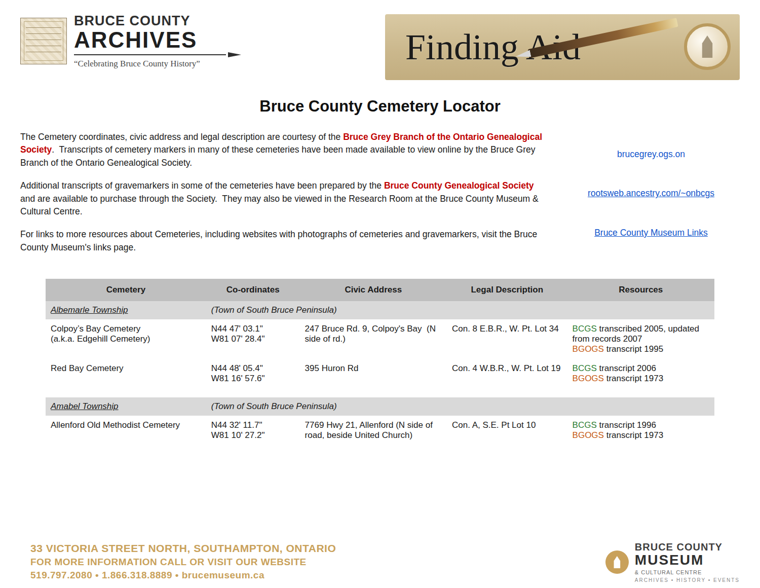Bruce County
Archives
“Celebrating Bruce County History”
Finding Aid
Bruce County Cemetery Locator
The Cemetery coordinates, civic address and legal description are courtesy of the Bruce Grey Branch of the Ontario Genealogical Society. Transcripts of cemetery markers in many of these cemeteries have been made available to view online by the Bruce Grey Branch of the Ontario Genealogical Society.
Additional transcripts of gravemarkers in some of the cemeteries have been prepared by the Bruce County Genealogical Society and are available to purchase through the Society. They may also be viewed in the Research Room at the Bruce County Museum & Cultural Centre.
For links to more resources about Cemeteries, including websites with photographs of cemeteries and gravemarkers, visit the Bruce County Museum's links page.
brucegrey.ogs.on
rootsweb.ancestry.com/~onbcgs
Bruce County Museum Links
| Cemetery | Co-ordinates | Civic Address | Legal Description | Resources |
| --- | --- | --- | --- | --- |
| Albemarle Township | (Town of South Bruce Peninsula) |
| Colpoy’s Bay Cemetery (a.k.a. Edgehill Cemetery) | N44 47' 03.1" W81 07' 28.4" | 247 Bruce Rd. 9, Colpoy's Bay (N side of rd.) | Con. 8 E.B.R., W. Pt. Lot 34 | BCGS transcribed 2005, updated from records 2007 BGOGS transcript 1995 |
| Red Bay Cemetery | N44 48' 05.4" W81 16' 57.6" | 395 Huron Rd | Con. 4 W.B.R., W. Pt. Lot 19 | BCGS transcript 2006 BGOGS transcript 1973 |
| Amabel Township | (Town of South Bruce Peninsula) |
| Allenford Old Methodist Cemetery | N44 32' 11.7" W81 10' 27.2" | 7769 Hwy 21, Allenford (N side of road, beside United Church) | Con. A, S.E. Pt Lot 10 | BCGS transcript 1996 BGOGS transcript 1973 |
33 VICTORIA STREET NORTH, SOUTHAMPTON, ONTARIO
FOR MORE INFORMATION CALL OR VISIT OUR WEBSITE
519.797.2080 • 1.866.318.8889 • brucemuseum.ca
Bruce County
Museum
& Cultural Centre
Archives • History • Events